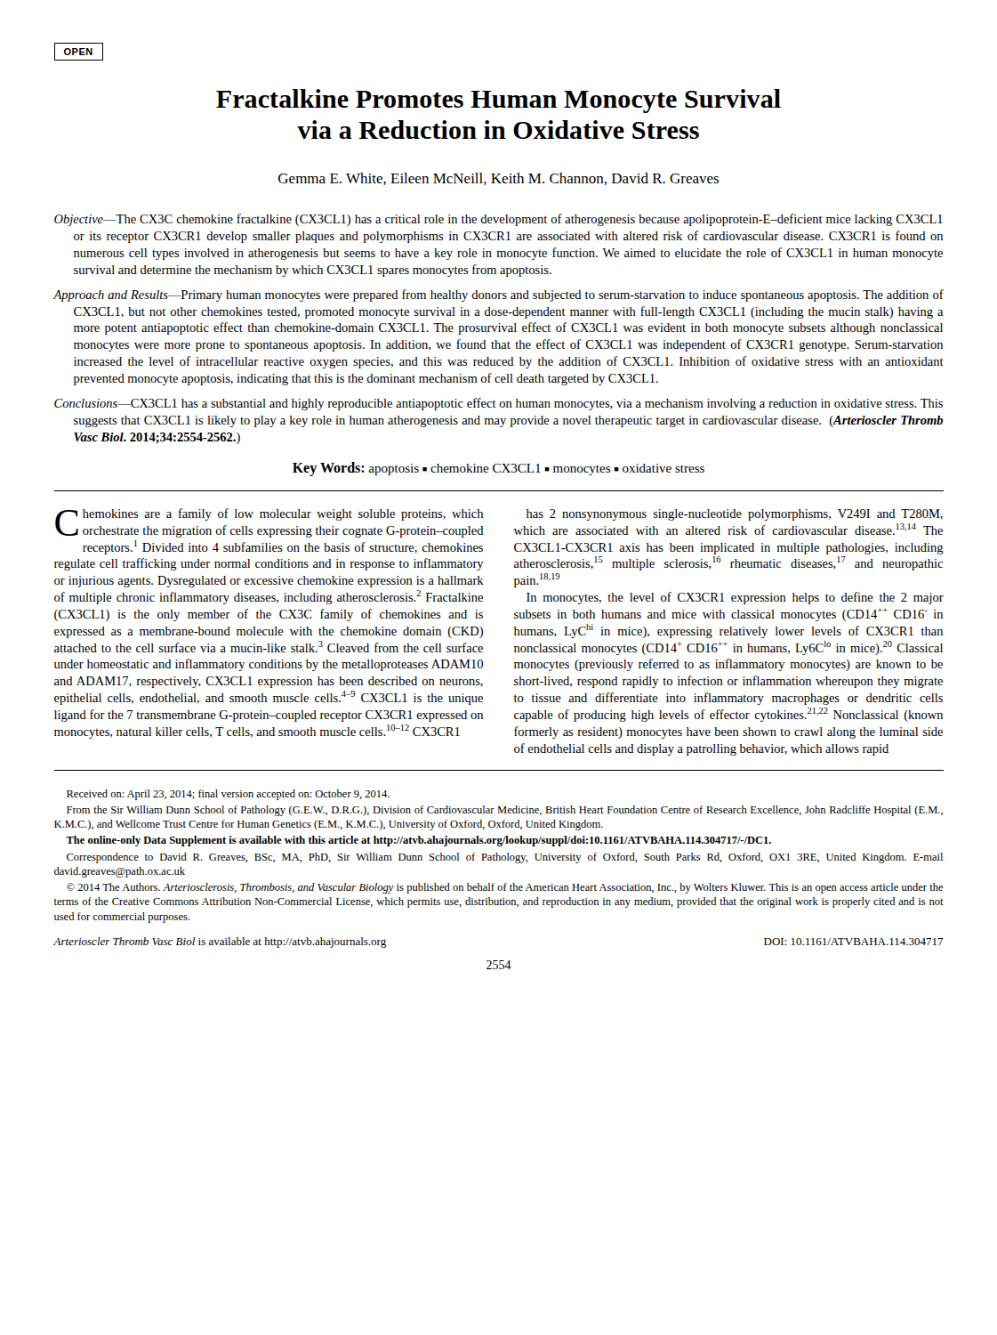OPEN
Fractalkine Promotes Human Monocyte Survival
via a Reduction in Oxidative Stress
Gemma E. White, Eileen McNeill, Keith M. Channon, David R. Greaves
Objective—The CX3C chemokine fractalkine (CX3CL1) has a critical role in the development of atherogenesis because apolipoprotein-E–deficient mice lacking CX3CL1 or its receptor CX3CR1 develop smaller plaques and polymorphisms in CX3CR1 are associated with altered risk of cardiovascular disease. CX3CR1 is found on numerous cell types involved in atherogenesis but seems to have a key role in monocyte function. We aimed to elucidate the role of CX3CL1 in human monocyte survival and determine the mechanism by which CX3CL1 spares monocytes from apoptosis.
Approach and Results—Primary human monocytes were prepared from healthy donors and subjected to serum-starvation to induce spontaneous apoptosis. The addition of CX3CL1, but not other chemokines tested, promoted monocyte survival in a dose-dependent manner with full-length CX3CL1 (including the mucin stalk) having a more potent antiapoptotic effect than chemokine-domain CX3CL1. The prosurvival effect of CX3CL1 was evident in both monocyte subsets although nonclassical monocytes were more prone to spontaneous apoptosis. In addition, we found that the effect of CX3CL1 was independent of CX3CR1 genotype. Serum-starvation increased the level of intracellular reactive oxygen species, and this was reduced by the addition of CX3CL1. Inhibition of oxidative stress with an antioxidant prevented monocyte apoptosis, indicating that this is the dominant mechanism of cell death targeted by CX3CL1.
Conclusions—CX3CL1 has a substantial and highly reproducible antiapoptotic effect on human monocytes, via a mechanism involving a reduction in oxidative stress. This suggests that CX3CL1 is likely to play a key role in human atherogenesis and may provide a novel therapeutic target in cardiovascular disease. (Arterioscler Thromb Vasc Biol. 2014;34:2554-2562.)
Key Words: apoptosis ■ chemokine CX3CL1 ■ monocytes ■ oxidative stress
Chemokines are a family of low molecular weight soluble proteins, which orchestrate the migration of cells expressing their cognate G-protein–coupled receptors.1 Divided into 4 subfamilies on the basis of structure, chemokines regulate cell trafficking under normal conditions and in response to inflammatory or injurious agents. Dysregulated or excessive chemokine expression is a hallmark of multiple chronic inflammatory diseases, including atherosclerosis.2 Fractalkine (CX3CL1) is the only member of the CX3C family of chemokines and is expressed as a membrane-bound molecule with the chemokine domain (CKD) attached to the cell surface via a mucin-like stalk.3 Cleaved from the cell surface under homeostatic and inflammatory conditions by the metalloproteases ADAM10 and ADAM17, respectively, CX3CL1 expression has been described on neurons, epithelial cells, endothelial, and smooth muscle cells.4–9 CX3CL1 is the unique ligand for the 7 transmembrane G-protein–coupled receptor CX3CR1 expressed on monocytes, natural killer cells, T cells, and smooth muscle cells.10–12 CX3CR1
has 2 nonsynonymous single-nucleotide polymorphisms, V249I and T280M, which are associated with an altered risk of cardiovascular disease.13,14 The CX3CL1-CX3CR1 axis has been implicated in multiple pathologies, including atherosclerosis,15 multiple sclerosis,16 rheumatic diseases,17 and neuropathic pain.18,19
In monocytes, the level of CX3CR1 expression helps to define the 2 major subsets in both humans and mice with classical monocytes (CD14++ CD16- in humans, LyChi in mice), expressing relatively lower levels of CX3CR1 than nonclassical monocytes (CD14+ CD16++ in humans, Ly6Clo in mice).20 Classical monocytes (previously referred to as inflammatory monocytes) are known to be short-lived, respond rapidly to infection or inflammation whereupon they migrate to tissue and differentiate into inflammatory macrophages or dendritic cells capable of producing high levels of effector cytokines.21,22 Nonclassical (known formerly as resident) monocytes have been shown to crawl along the luminal side of endothelial cells and display a patrolling behavior, which allows rapid
Received on: April 23, 2014; final version accepted on: October 9, 2014.
From the Sir William Dunn School of Pathology (G.E.W., D.R.G.), Division of Cardiovascular Medicine, British Heart Foundation Centre of Research Excellence, John Radcliffe Hospital (E.M., K.M.C.), and Wellcome Trust Centre for Human Genetics (E.M., K.M.C.), University of Oxford, Oxford, United Kingdom.
The online-only Data Supplement is available with this article at http://atvb.ahajournals.org/lookup/suppl/doi:10.1161/ATVBAHA.114.304717/-/DC1.
Correspondence to David R. Greaves, BSc, MA, PhD, Sir William Dunn School of Pathology, University of Oxford, South Parks Rd, Oxford, OX1 3RE, United Kingdom. E-mail david.greaves@path.ox.ac.uk
© 2014 The Authors. Arteriosclerosis, Thrombosis, and Vascular Biology is published on behalf of the American Heart Association, Inc., by Wolters Kluwer. This is an open access article under the terms of the Creative Commons Attribution Non-Commercial License, which permits use, distribution, and reproduction in any medium, provided that the original work is properly cited and is not used for commercial purposes.
Arterioscler Thromb Vasc Biol is available at http://atvb.ahajournals.org
DOI: 10.1161/ATVBAHA.114.304717
2554